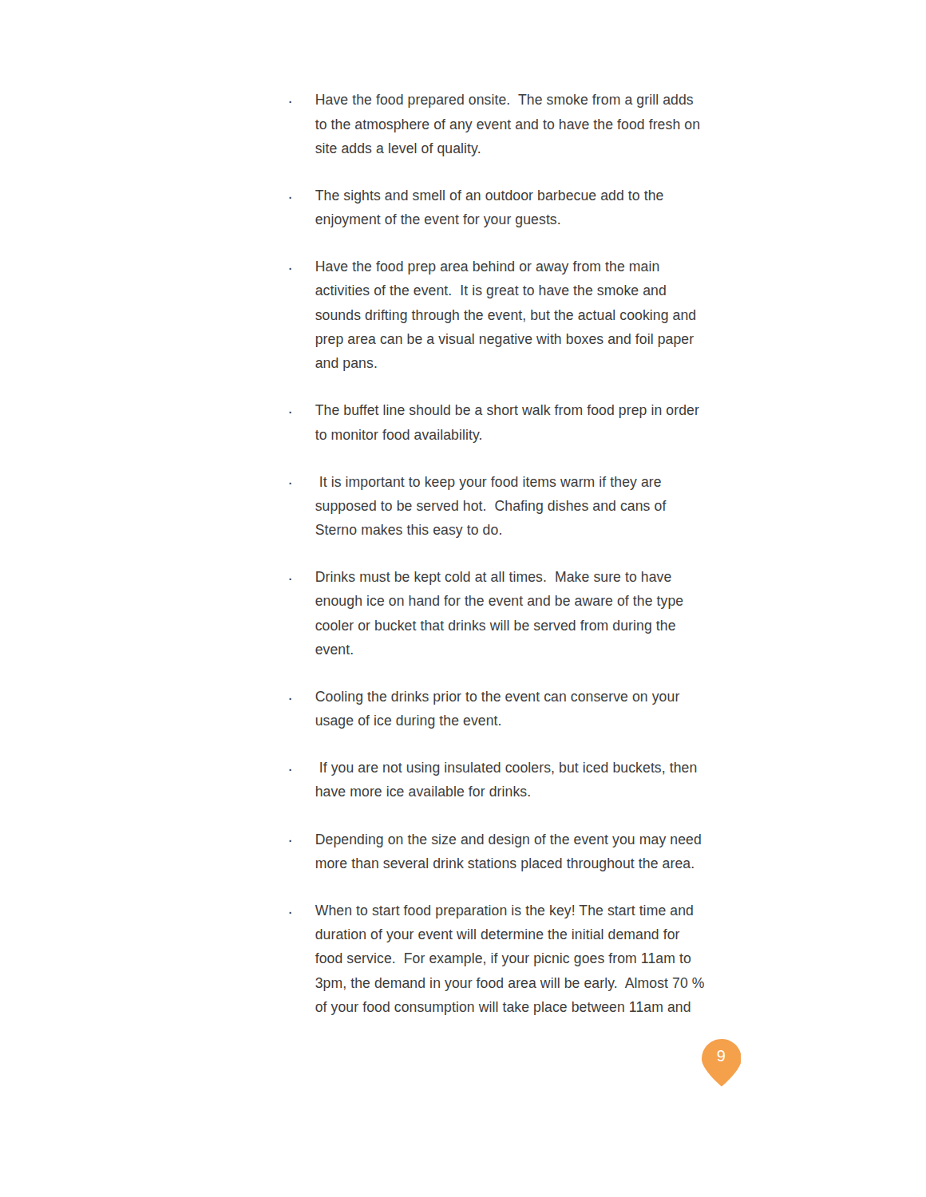Have the food prepared onsite. The smoke from a grill adds to the atmosphere of any event and to have the food fresh on site adds a level of quality.
The sights and smell of an outdoor barbecue add to the enjoyment of the event for your guests.
Have the food prep area behind or away from the main activities of the event. It is great to have the smoke and sounds drifting through the event, but the actual cooking and prep area can be a visual negative with boxes and foil paper and pans.
The buffet line should be a short walk from food prep in order to monitor food availability.
It is important to keep your food items warm if they are supposed to be served hot. Chafing dishes and cans of Sterno makes this easy to do.
Drinks must be kept cold at all times. Make sure to have enough ice on hand for the event and be aware of the type cooler or bucket that drinks will be served from during the event.
Cooling the drinks prior to the event can conserve on your usage of ice during the event.
If you are not using insulated coolers, but iced buckets, then have more ice available for drinks.
Depending on the size and design of the event you may need more than several drink stations placed throughout the area.
When to start food preparation is the key! The start time and duration of your event will determine the initial demand for food service. For example, if your picnic goes from 11am to 3pm, the demand in your food area will be early. Almost 70 % of your food consumption will take place between 11am and
9